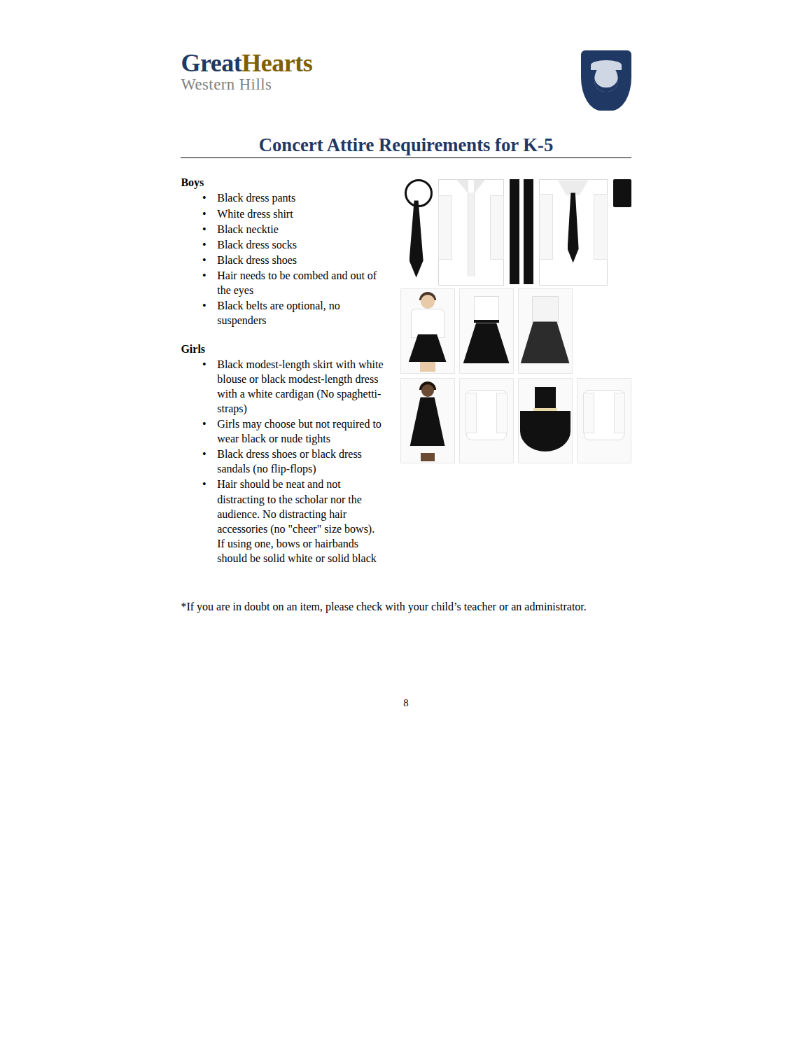Great Hearts
Western Hills
Concert Attire Requirements for K-5
Boys
Black dress pants
White dress shirt
Black necktie
Black dress socks
Black dress shoes
Hair needs to be combed and out of the eyes
Black belts are optional, no suspenders
Girls
Black modest-length skirt with white blouse or black modest-length dress with a white cardigan (No spaghetti-straps)
Girls may choose but not required to wear black or nude tights
Black dress shoes or black dress sandals (no flip-flops)
Hair should be neat and not distracting to the scholar nor the audience. No distracting hair accessories (no "cheer" size bows). If using one, bows or hairbands should be solid white or solid black
*If you are in doubt on an item, please check with your child’s teacher or an administrator.
8